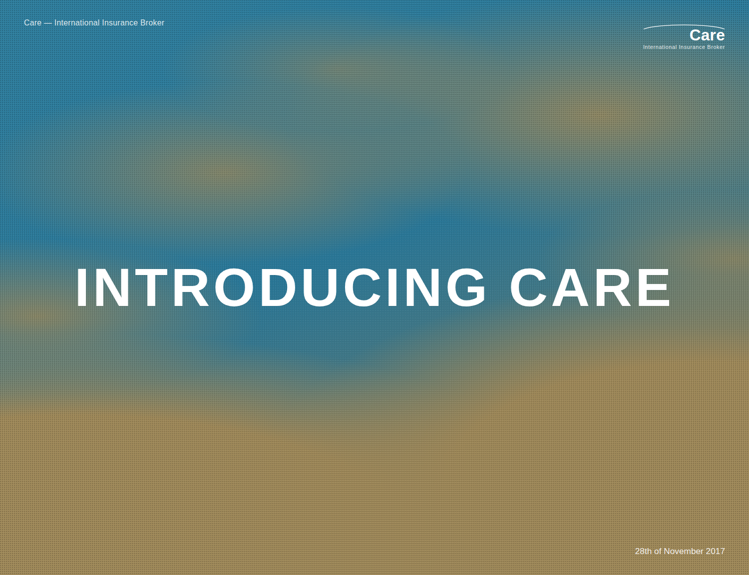Care — International Insurance Broker
Care International Insurance Broker
Introducing Care
28th of November 2017